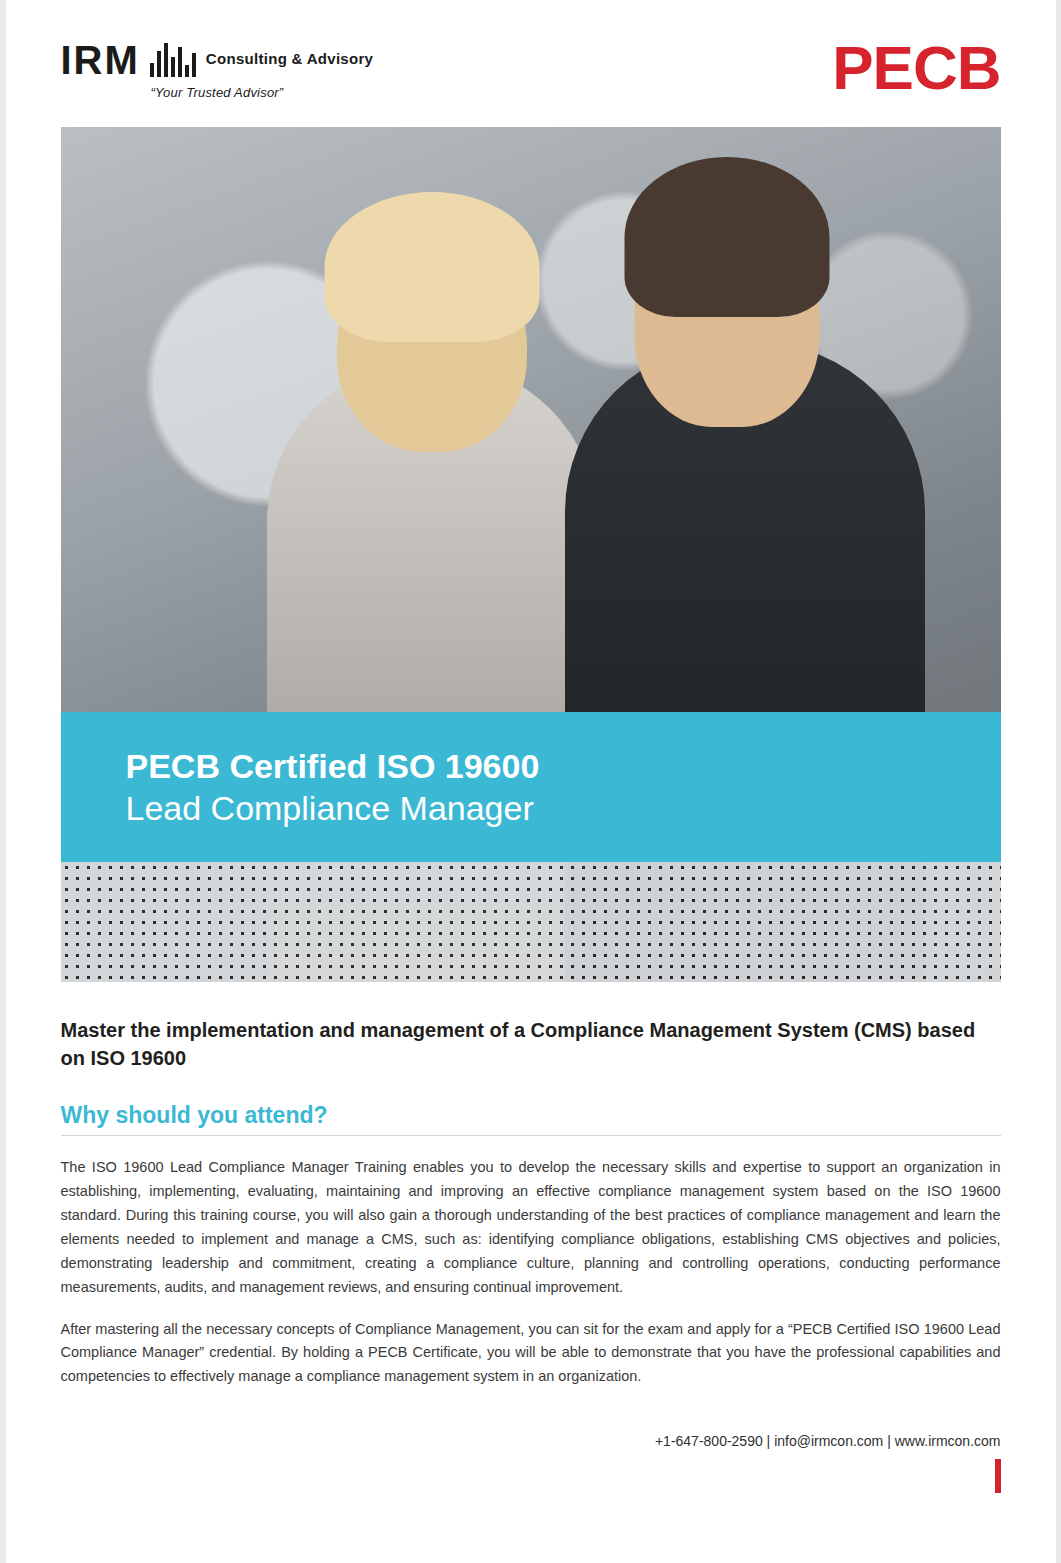IRM Consulting & Advisory
“Your Trusted Advisor”
PECB
PECB Certified ISO 19600 Lead Compliance Manager
Master the implementation and management of a Compliance Management System (CMS) based on ISO 19600
Why should you attend?
The ISO 19600 Lead Compliance Manager Training enables you to develop the necessary skills and expertise to support an organization in establishing, implementing, evaluating, maintaining and improving an effective compliance management system based on the ISO 19600 standard. During this training course, you will also gain a thorough understanding of the best practices of compliance management and learn the elements needed to implement and manage a CMS, such as: identifying compliance obligations, establishing CMS objectives and policies, demonstrating leadership and commitment, creating a compliance culture, planning and controlling operations, conducting performance measurements, audits, and management reviews, and ensuring continual improvement.
After mastering all the necessary concepts of Compliance Management, you can sit for the exam and apply for a “PECB Certified ISO 19600 Lead Compliance Manager” credential. By holding a PECB Certificate, you will be able to demonstrate that you have the professional capabilities and competencies to effectively manage a compliance management system in an organization.
+1-647-800-2590 | info@irmcon.com | www.irmcon.com